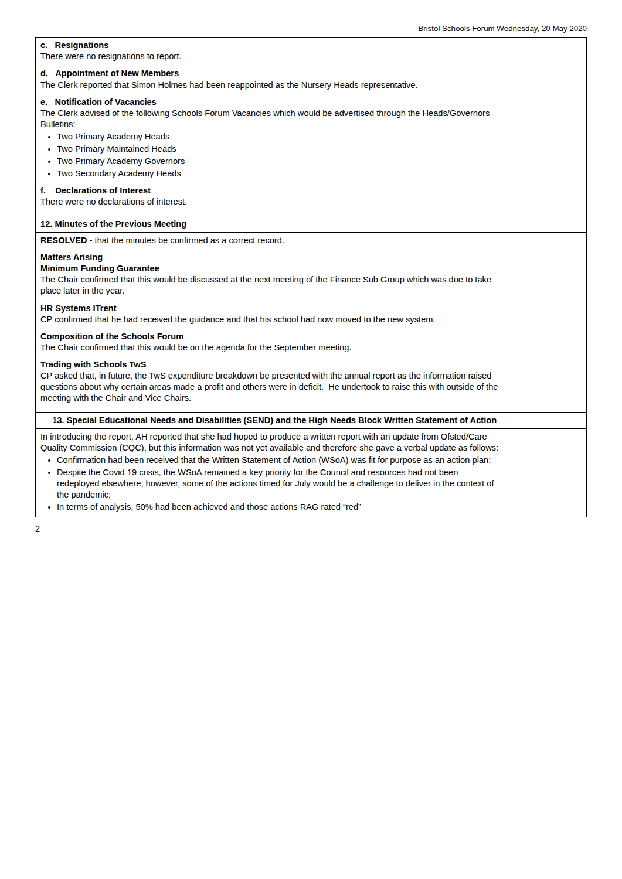Bristol Schools Forum Wednesday, 20 May 2020
| c. Resignations There were no resignations to report. d. Appointment of New Members The Clerk reported that Simon Holmes had been reappointed as the Nursery Heads representative. e. Notification of Vacancies The Clerk advised of the following Schools Forum Vacancies which would be advertised through the Heads/Governors Bulletins: Two Primary Academy Heads Two Primary Maintained Heads Two Primary Academy Governors Two Secondary Academy Heads f. Declarations of Interest There were no declarations of interest. | |
| 12. Minutes of the Previous Meeting | |
| RESOLVED - that the minutes be confirmed as a correct record. Matters Arising Minimum Funding Guarantee The Chair confirmed that this would be discussed at the next meeting of the Finance Sub Group which was due to take place later in the year. HR Systems ITrent CP confirmed that he had received the guidance and that his school had now moved to the new system. Composition of the Schools Forum The Chair confirmed that this would be on the agenda for the September meeting. Trading with Schools TwS CP asked that, in future, the TwS expenditure breakdown be presented with the annual report as the information raised questions about why certain areas made a profit and others were in deficit. He undertook to raise this with outside of the meeting with the Chair and Vice Chairs. | |
| 13. Special Educational Needs and Disabilities (SEND) and the High Needs Block Written Statement of Action | |
| In introducing the report, AH reported that she had hoped to produce a written report with an update from Ofsted/Care Quality Commission (CQC), but this information was not yet available and therefore she gave a verbal update as follows: Confirmation had been received that the Written Statement of Action (WSoA) was fit for purpose as an action plan; Despite the Covid 19 crisis, the WSoA remained a key priority for the Council and resources had not been redeployed elsewhere, however, some of the actions timed for July would be a challenge to deliver in the context of the pandemic; In terms of analysis, 50% had been achieved and those actions RAG rated “red” | |
2